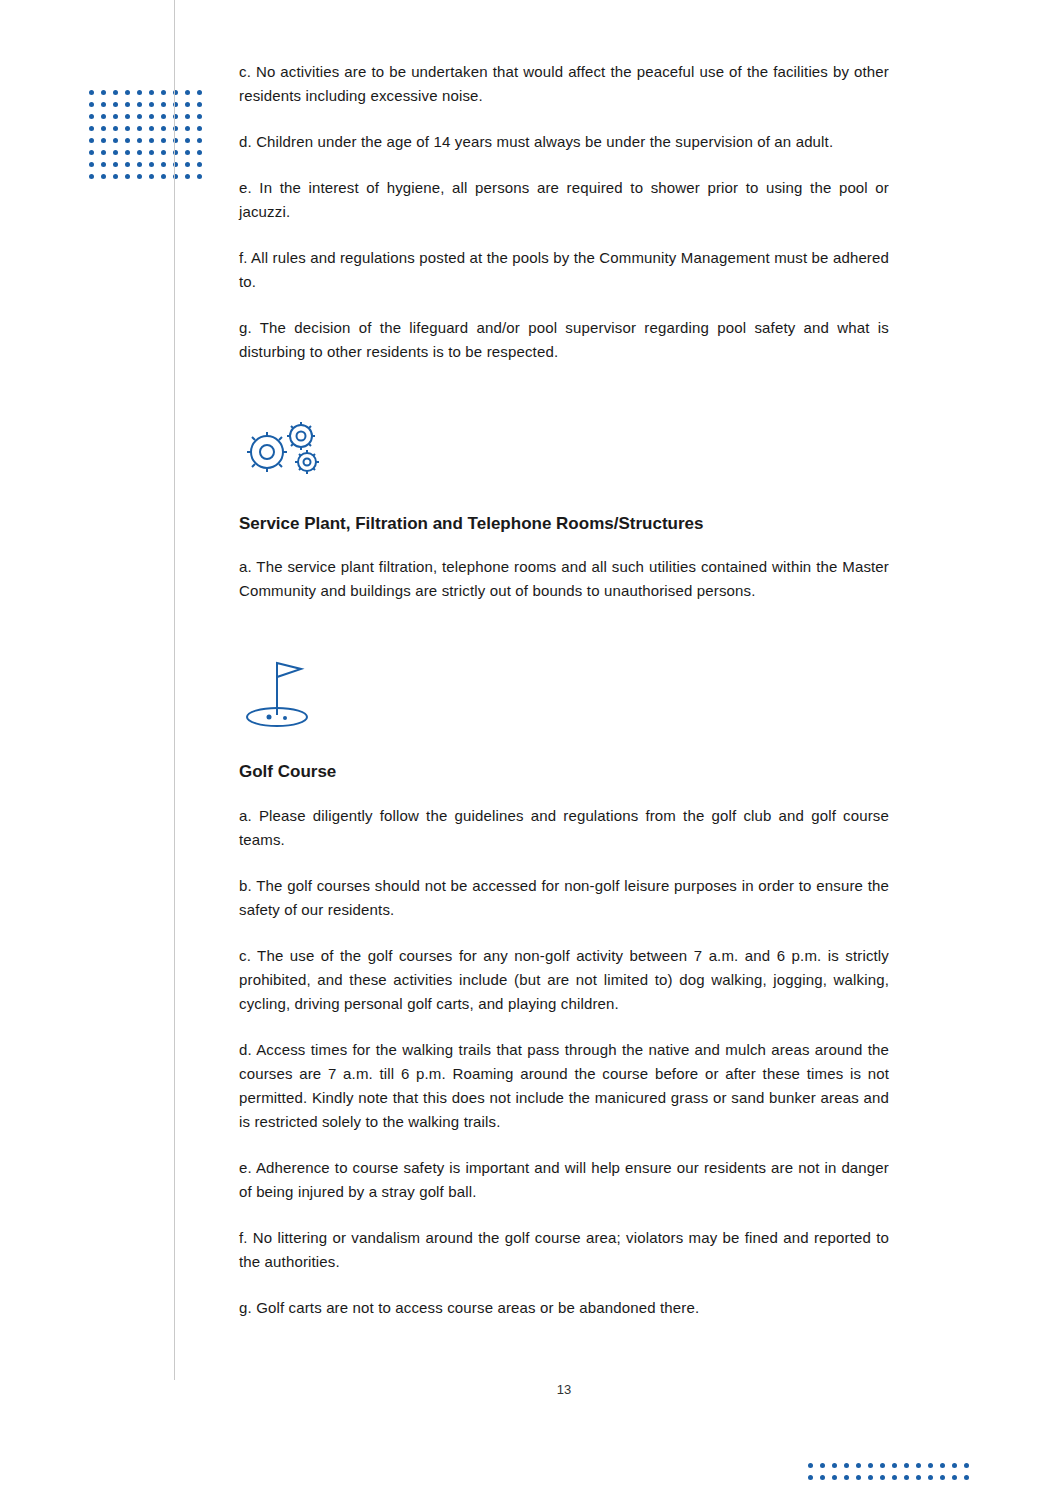c. No activities are to be undertaken that would affect the peaceful use of the facilities by other residents including excessive noise.
d. Children under the age of 14 years must always be under the supervision of an adult.
e. In the interest of hygiene, all persons are required to shower prior to using the pool or jacuzzi.
f. All rules and regulations posted at the pools by the Community Management must be adhered to.
g. The decision of the lifeguard and/or pool supervisor regarding pool safety and what is disturbing to other residents is to be respected.
Service Plant, Filtration and Telephone Rooms/Structures
a. The service plant filtration, telephone rooms and all such utilities contained within the Master Community and buildings are strictly out of bounds to unauthorised persons.
Golf Course
a. Please diligently follow the guidelines and regulations from the golf club and golf course teams.
b. The golf courses should not be accessed for non-golf leisure purposes in order to ensure the safety of our residents.
c. The use of the golf courses for any non-golf activity between 7 a.m. and 6 p.m. is strictly prohibited, and these activities include (but are not limited to) dog walking, jogging, walking, cycling, driving personal golf carts, and playing children.
d. Access times for the walking trails that pass through the native and mulch areas around the courses are 7 a.m. till 6 p.m. Roaming around the course before or after these times is not permitted. Kindly note that this does not include the manicured grass or sand bunker areas and is restricted solely to the walking trails.
e. Adherence to course safety is important and will help ensure our residents are not in danger of being injured by a stray golf ball.
f. No littering or vandalism around the golf course area; violators may be fined and reported to the authorities.
g. Golf carts are not to access course areas or be abandoned there.
13